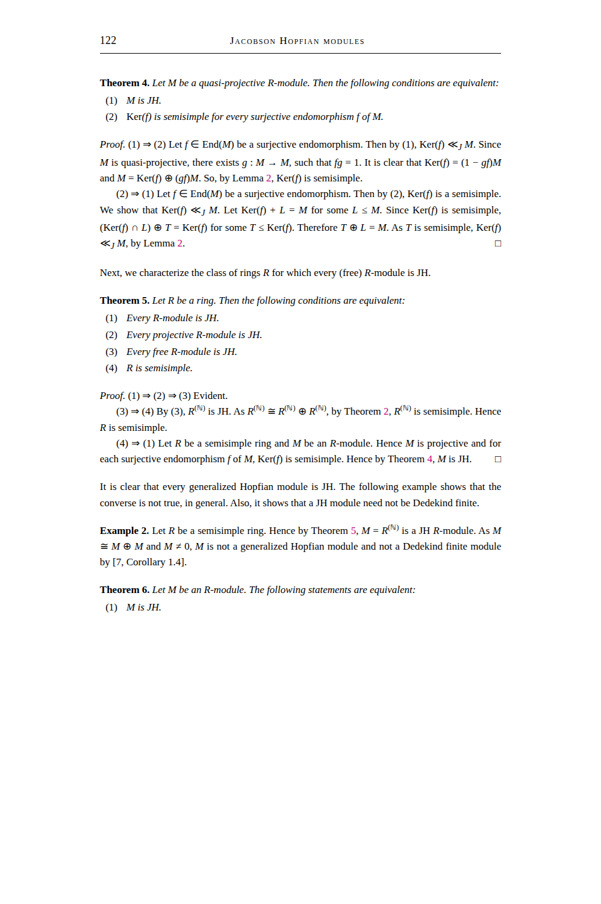122 Jacobson Hopfian modules
Theorem 4. Let M be a quasi-projective R-module. Then the following conditions are equivalent:
(1) M is JH.
(2) Ker(f) is semisimple for every surjective endomorphism f of M.
Proof. (1) ⇒ (2) Let f ∈ End(M) be a surjective endomorphism. Then by (1), Ker(f) ≪J M. Since M is quasi-projective, there exists g : M → M, such that fg = 1. It is clear that Ker(f) = (1 − gf)M and M = Ker(f) ⊕ (gf)M. So, by Lemma 2, Ker(f) is semisimple.
(2) ⇒ (1) Let f ∈ End(M) be a surjective endomorphism. Then by (2), Ker(f) is a semisimple. We show that Ker(f) ≪J M. Let Ker(f) + L = M for some L ≤ M. Since Ker(f) is semisimple, (Ker(f) ∩ L) ⊕ T = Ker(f) for some T ≤ Ker(f). Therefore T ⊕ L = M. As T is semisimple, Ker(f) ≪J M, by Lemma 2.□
Next, we characterize the class of rings R for which every (free) R-module is JH.
Theorem 5. Let R be a ring. Then the following conditions are equivalent:
(1) Every R-module is JH.
(2) Every projective R-module is JH.
(3) Every free R-module is JH.
(4) R is semisimple.
Proof. (1) ⇒ (2) ⇒ (3) Evident.
(3) ⇒ (4) By (3), R(ℕ) is JH. As R(ℕ) ≅ R(ℕ) ⊕ R(ℕ), by Theorem 2, R(ℕ) is semisimple. Hence R is semisimple.
(4) ⇒ (1) Let R be a semisimple ring and M be an R-module. Hence M is projective and for each surjective endomorphism f of M, Ker(f) is semisimple. Hence by Theorem 4, M is JH.□
It is clear that every generalized Hopfian module is JH. The following example shows that the converse is not true, in general. Also, it shows that a JH module need not be Dedekind finite.
Example 2. Let R be a semisimple ring. Hence by Theorem 5, M = R(ℕ) is a JH R-module. As M ≅ M ⊕ M and M ≠ 0, M is not a generalized Hopfian module and not a Dedekind finite module by [7, Corollary 1.4].
Theorem 6. Let M be an R-module. The following statements are equivalent:
(1) M is JH.